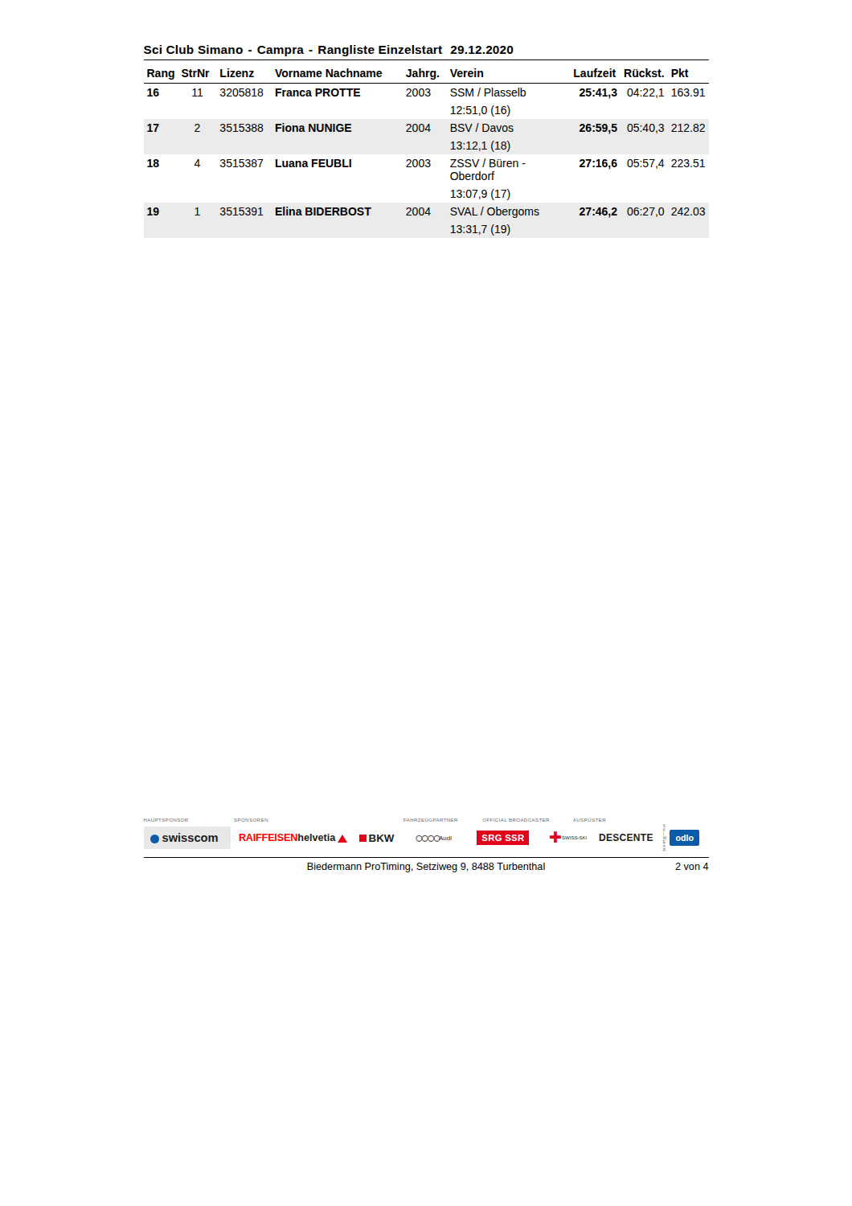Sci Club Simano-Campra-Rangliste Einzelstart29.12.2020
| Rang | StrNr | Lizenz | Vorname Nachname | Jahrg. | Verein | Laufzeit | Rückst. | Pkt |
| --- | --- | --- | --- | --- | --- | --- | --- | --- |
| 16 | 11 | 3205818 | Franca PROTTE | 2003 | SSM / Plasselb | 25:41,3 | 04:22,1 | 163.91 |
| | | | | | 12:51,0 (16) | | | |
| 17 | 2 | 3515388 | Fiona NUNIGE | 2004 | BSV / Davos | 26:59,5 | 05:40,3 | 212.82 |
| | | | | | 13:12,1 (18) | | | |
| 18 | 4 | 3515387 | Luana FEUBLI | 2003 | ZSSV / Büren - Oberdorf | 27:16,6 | 05:57,4 | 223.51 |
| | | | | | 13:07,9 (17) | | | |
| 19 | 1 | 3515391 | Elina BIDERBOST | 2004 | SVAL / Obergoms | 27:46,2 | 06:27,0 | 242.03 |
| | | | | | 13:31,7 (19) | | | |
HAUPTSPONSOR
SPONSOREN
FAHRZEUGPARTNER
OFFICIAL BROADCASTER
AUSRÜSTER
swisscom
RAIFFEISEN
helvetia
BKW
○○○○Audi
SRG SSR
✚SWISS-SKI
DESCENTES K I W E A R
odlo
Biedermann ProTiming, Setziweg 9, 8488 Turbenthal
2 von 4